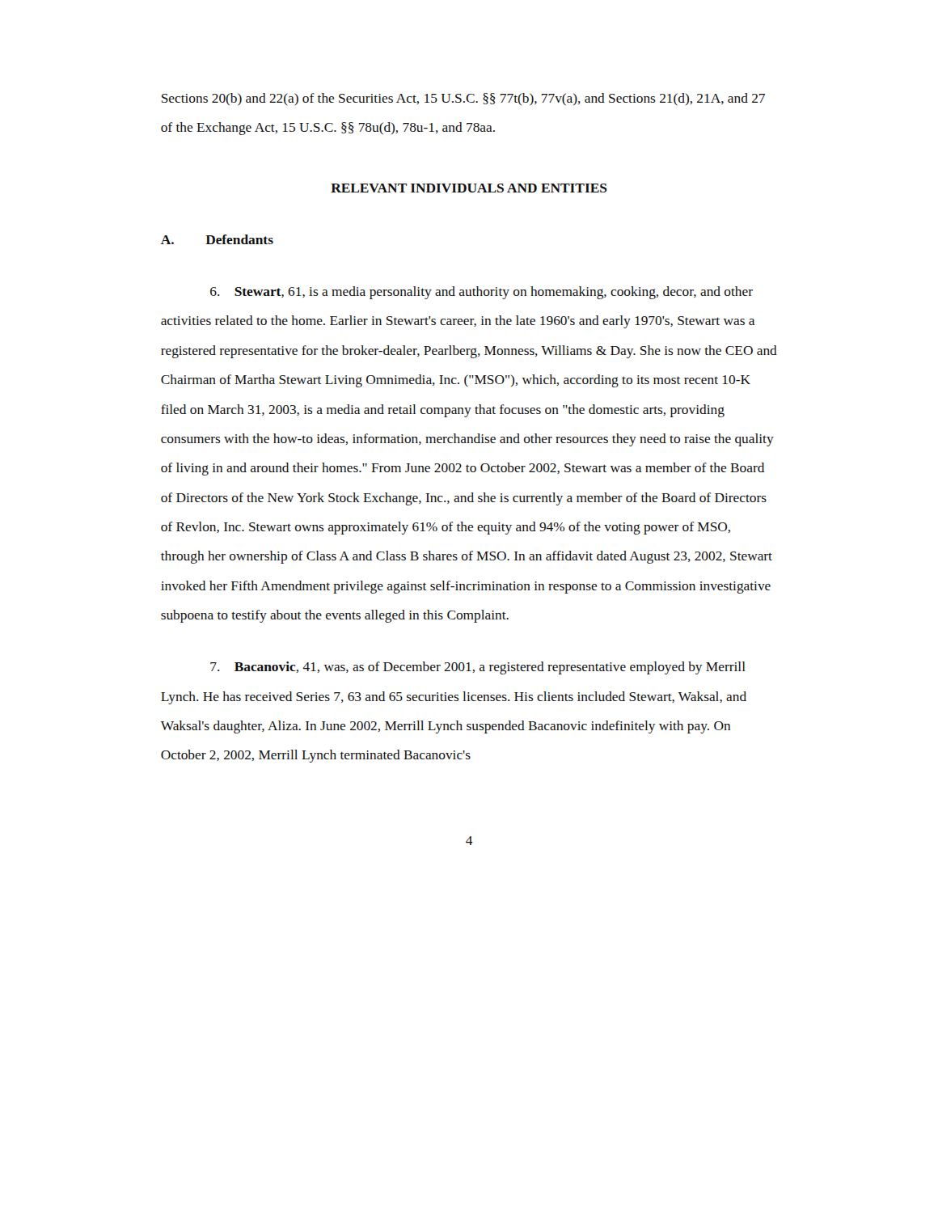Sections 20(b) and 22(a) of the Securities Act, 15 U.S.C. §§ 77t(b), 77v(a), and Sections 21(d), 21A, and 27 of the Exchange Act, 15 U.S.C. §§ 78u(d), 78u-1, and 78aa.
RELEVANT INDIVIDUALS AND ENTITIES
A. Defendants
6. Stewart, 61, is a media personality and authority on homemaking, cooking, decor, and other activities related to the home. Earlier in Stewart's career, in the late 1960's and early 1970's, Stewart was a registered representative for the broker-dealer, Pearlberg, Monness, Williams & Day. She is now the CEO and Chairman of Martha Stewart Living Omnimedia, Inc. ("MSO"), which, according to its most recent 10-K filed on March 31, 2003, is a media and retail company that focuses on "the domestic arts, providing consumers with the how-to ideas, information, merchandise and other resources they need to raise the quality of living in and around their homes." From June 2002 to October 2002, Stewart was a member of the Board of Directors of the New York Stock Exchange, Inc., and she is currently a member of the Board of Directors of Revlon, Inc. Stewart owns approximately 61% of the equity and 94% of the voting power of MSO, through her ownership of Class A and Class B shares of MSO. In an affidavit dated August 23, 2002, Stewart invoked her Fifth Amendment privilege against self-incrimination in response to a Commission investigative subpoena to testify about the events alleged in this Complaint.
7. Bacanovic, 41, was, as of December 2001, a registered representative employed by Merrill Lynch. He has received Series 7, 63 and 65 securities licenses. His clients included Stewart, Waksal, and Waksal's daughter, Aliza. In June 2002, Merrill Lynch suspended Bacanovic indefinitely with pay. On October 2, 2002, Merrill Lynch terminated Bacanovic's
4